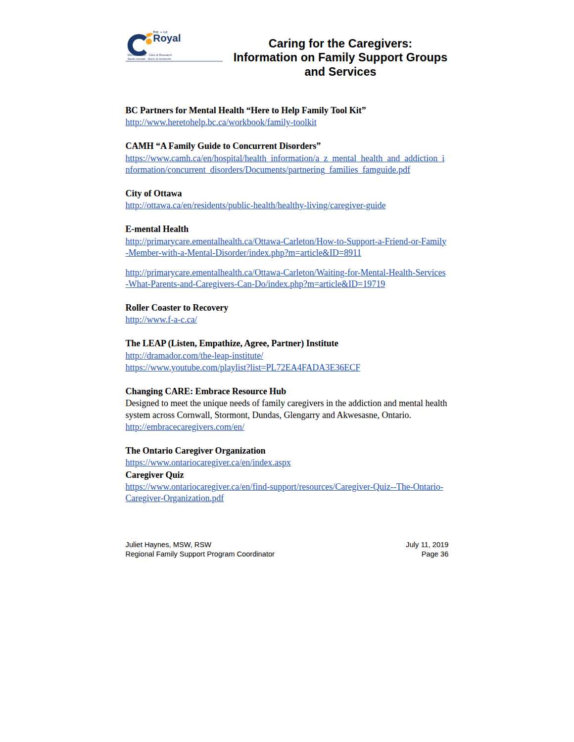the • Le Royal Mental Health · Care & Research Santé mentale · Soins et recherche
Caring for the Caregivers: Information on Family Support Groups and Services
BC Partners for Mental Health “Here to Help Family Tool Kit”
http://www.heretohelp.bc.ca/workbook/family-toolkit
CAMH “A Family Guide to Concurrent Disorders”
https://www.camh.ca/en/hospital/health_information/a_z_mental_health_and_addiction_information/concurrent_disorders/Documents/partnering_families_famguide.pdf
City of Ottawa
http://ottawa.ca/en/residents/public-health/healthy-living/caregiver-guide
E-mental Health
http://primarycare.ementalhealth.ca/Ottawa-Carleton/How-to-Support-a-Friend-or-Family-Member-with-a-Mental-Disorder/index.php?m=article&ID=8911
http://primarycare.ementalhealth.ca/Ottawa-Carleton/Waiting-for-Mental-Health-Services-What-Parents-and-Caregivers-Can-Do/index.php?m=article&ID=19719
Roller Coaster to Recovery
http://www.f-a-c.ca/
The LEAP (Listen, Empathize, Agree, Partner) Institute
http://dramador.com/the-leap-institute/
https://www.youtube.com/playlist?list=PL72EA4FADA3E36ECF
Changing CARE: Embrace Resource Hub
Designed to meet the unique needs of family caregivers in the addiction and mental health system across Cornwall, Stormont, Dundas, Glengarry and Akwesasne, Ontario.
http://embracecaregivers.com/en/
The Ontario Caregiver Organization
https://www.ontariocaregiver.ca/en/index.aspx
Caregiver Quiz
https://www.ontariocaregiver.ca/en/find-support/resources/Caregiver-Quiz--The-Ontario-Caregiver-Organization.pdf
Juliet Haynes, MSW, RSW
July 11, 2019
Regional Family Support Program Coordinator
Page 36